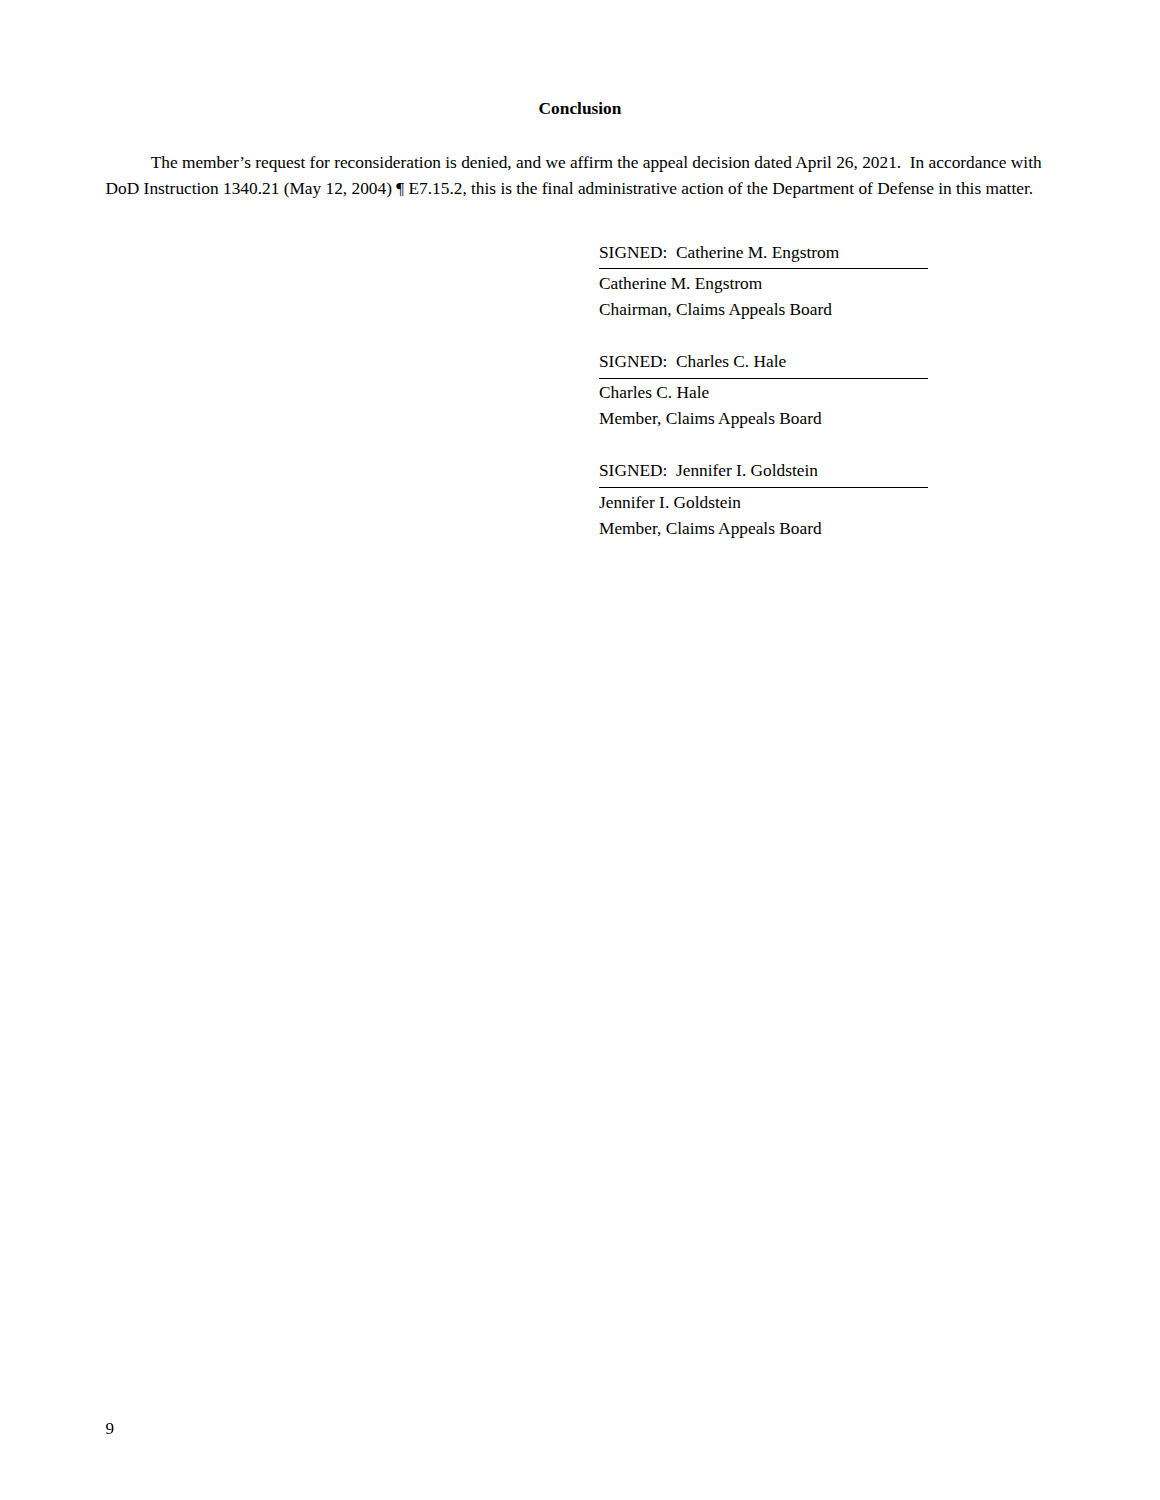Conclusion
The member’s request for reconsideration is denied, and we affirm the appeal decision dated April 26, 2021. In accordance with DoD Instruction 1340.21 (May 12, 2004) ¶ E7.15.2, this is the final administrative action of the Department of Defense in this matter.
SIGNED: Catherine M. Engstrom
Catherine M. Engstrom
Chairman, Claims Appeals Board
SIGNED: Charles C. Hale
Charles C. Hale
Member, Claims Appeals Board
SIGNED: Jennifer I. Goldstein
Jennifer I. Goldstein
Member, Claims Appeals Board
9